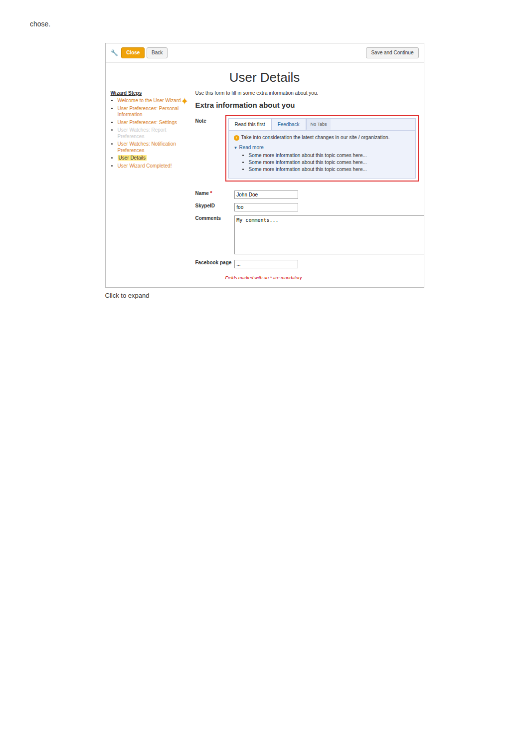chose.
🔧 Close Back
Save and Continue
User Details
Wizard Steps
Welcome to the User Wizard
User Preferences: Personal Information
User Preferences: Settings
User Watches: Report Preferences
User Watches: Notification Preferences
User Details
User Wizard Completed!
✦
Use this form to fill in some extra information about you.
Extra information about you
Note
⚙
Read this first
Feedback
No Tabs
!Take into consideration the latest changes in our site / organization.
▼Read more
Some more information about this topic comes here...
Some more information about this topic comes here...
Some more information about this topic comes here...
| Name * | |
| SkypeID | |
| Comments | My comments... |
| Facebook page | |
Fields marked with an * are mandatory.
Click to expand